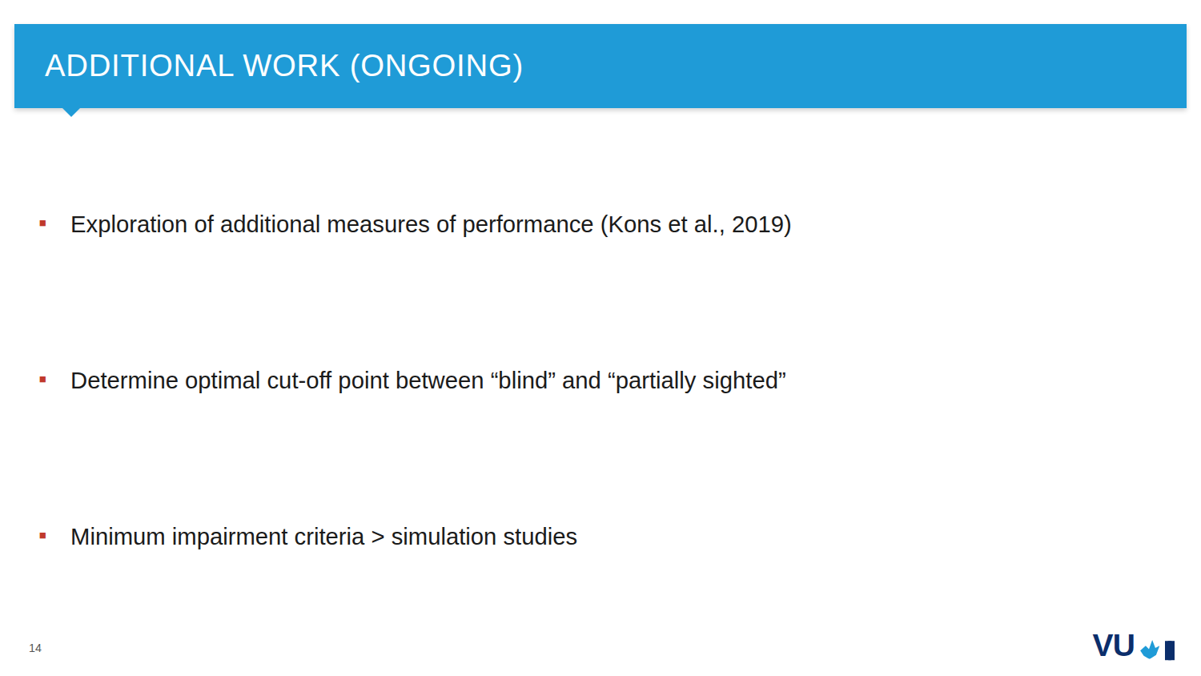Additional Work (Ongoing)
Exploration of additional measures of performance (Kons et al., 2019)
Determine optimal cut-off point between “blind” and “partially sighted”
Minimum impairment criteria > simulation studies
14
VU